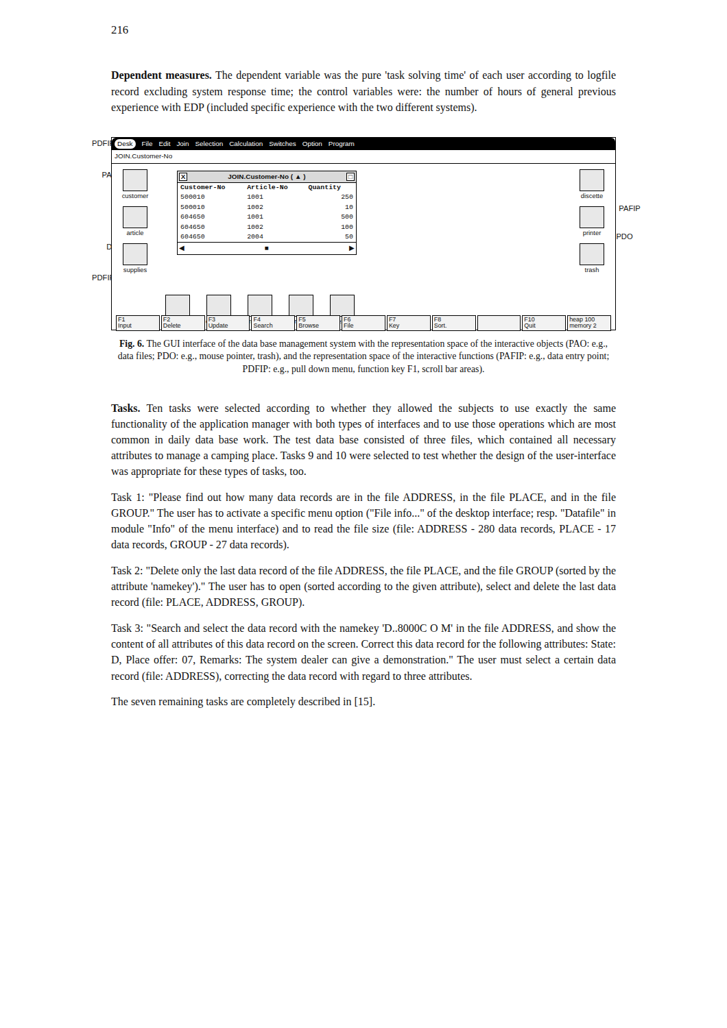216
Dependent measures. The dependent variable was the pure 'task solving time' of each user according to logfile record excluding system response time; the control variables were: the number of hours of general previous experience with EDP (included specific experience with the two different systems).
PDFIP PAO DC PDFIP PAFIP PDO
Desk File Edit Join Selection Calculation Switches Option Program
JOIN.Customer-No
customer
article
supplies
discette
printer
trash
X JOIN.Customer-No ( ▲ ) □
| Customer-No | Article-No | Quantity |
| --- | --- | --- |
| 500010 | 1001 | 250 |
| 500010 | 1002 | 10 |
| 604650 | 1001 | 500 |
| 604650 | 1002 | 100 |
| 604650 | 2004 | 50 |
◀ ■ ▶
contracts
clipboard
mixboard
sortboard
im/export
F1 Input
F2 Delete
F3 Update
F4 Search
F5 Browse
F6 File
F7 Key
F8 Sort.
F10 Quit
heap 100memory 2
Fig. 6. The GUI interface of the data base management system with the representation space of the interactive objects (PAO: e.g., data files; PDO: e.g., mouse pointer, trash), and the representation space of the interactive functions (PAFIP: e.g., data entry point; PDFIP: e.g., pull down menu, function key F1, scroll bar areas).
Tasks. Ten tasks were selected according to whether they allowed the subjects to use exactly the same functionality of the application manager with both types of interfaces and to use those operations which are most common in daily data base work. The test data base consisted of three files, which contained all necessary attributes to manage a camping place. Tasks 9 and 10 were selected to test whether the design of the user-interface was appropriate for these types of tasks, too.
Task 1: "Please find out how many data records are in the file ADDRESS, in the file PLACE, and in the file GROUP." The user has to activate a specific menu option ("File info..." of the desktop interface; resp. "Datafile" in module "Info" of the menu interface) and to read the file size (file: ADDRESS - 280 data records, PLACE - 17 data records, GROUP - 27 data records).
Task 2: "Delete only the last data record of the file ADDRESS, the file PLACE, and the file GROUP (sorted by the attribute 'namekey')." The user has to open (sorted according to the given attribute), select and delete the last data record (file: PLACE, ADDRESS, GROUP).
Task 3: "Search and select the data record with the namekey 'D..8000C O M' in the file ADDRESS, and show the content of all attributes of this data record on the screen. Correct this data record for the following attributes: State: D, Place offer: 07, Remarks: The system dealer can give a demonstration." The user must select a certain data record (file: ADDRESS), correcting the data record with regard to three attributes.
The seven remaining tasks are completely described in [15].